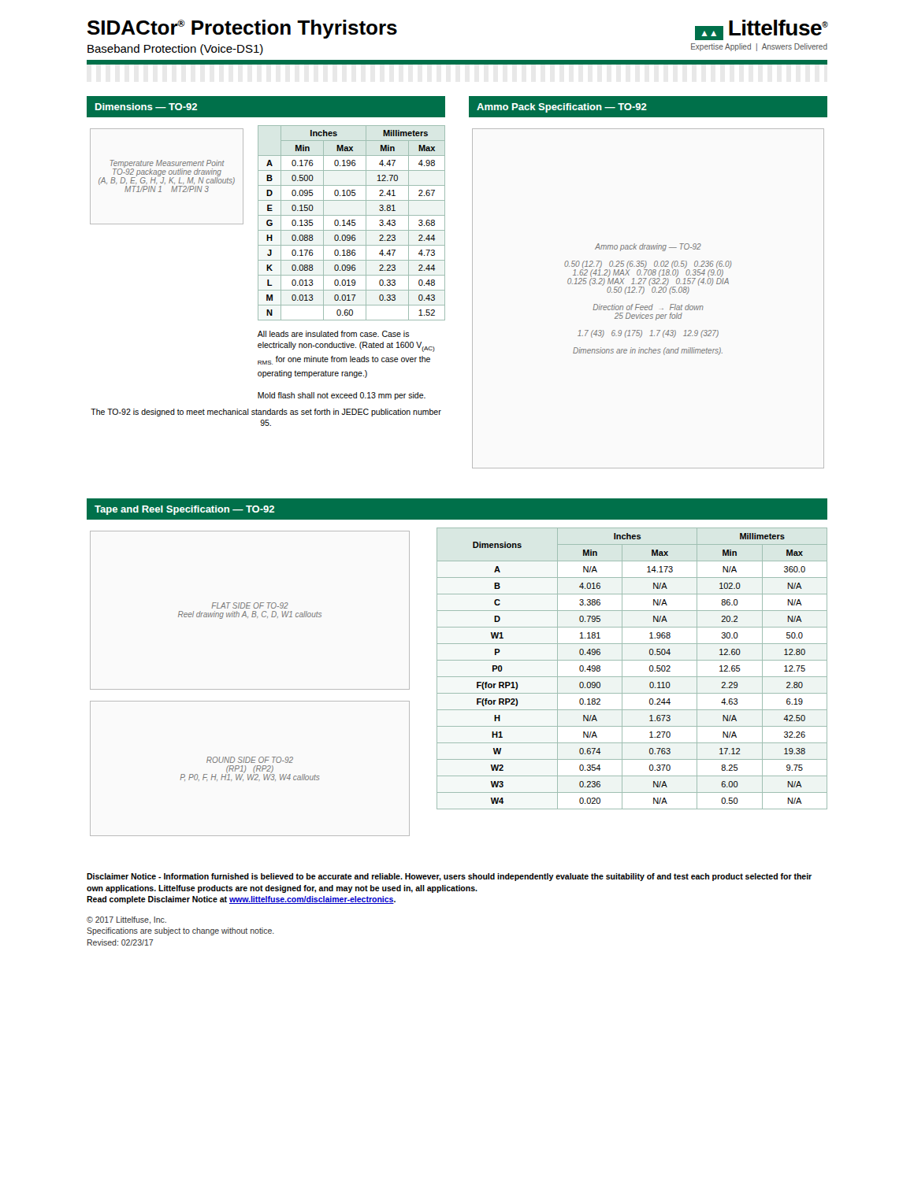SIDACtor® Protection Thyristors
Baseband Protection (Voice-DS1)
▲▲Littelfuse®
Expertise Applied | Answers Delivered
Dimensions — TO-92
Temperature Measurement Point
TO-92 package outline drawing
(A, B, D, E, G, H, J, K, L, M, N callouts)
MT1/PIN 1 MT2/PIN 3
| | Inches | Millimeters |
| --- | --- | --- |
| Min | Max | Min | Max |
| A | 0.176 | 0.196 | 4.47 | 4.98 |
| B | 0.500 | | 12.70 | |
| D | 0.095 | 0.105 | 2.41 | 2.67 |
| E | 0.150 | | 3.81 | |
| G | 0.135 | 0.145 | 3.43 | 3.68 |
| H | 0.088 | 0.096 | 2.23 | 2.44 |
| J | 0.176 | 0.186 | 4.47 | 4.73 |
| K | 0.088 | 0.096 | 2.23 | 2.44 |
| L | 0.013 | 0.019 | 0.33 | 0.48 |
| M | 0.013 | 0.017 | 0.33 | 0.43 |
| N | | 0.60 | | 1.52 |
All leads are insulated from case. Case is electrically non-conductive. (Rated at 1600 V(AC) RMS. for one minute from leads to case over the operating temperature range.)
Mold flash shall not exceed 0.13 mm per side.
The TO-92 is designed to meet mechanical standards as set forth in JEDEC publication number 95.
Ammo Pack Specification — TO-92
Ammo pack drawing — TO-92
0.50 (12.7) 0.25 (6.35) 0.02 (0.5) 0.236 (6.0)
1.62 (41.2) MAX 0.708 (18.0) 0.354 (9.0)
0.125 (3.2) MAX 1.27 (32.2) 0.157 (4.0) DIA
0.50 (12.7) 0.20 (5.08)
Direction of Feed → Flat down
25 Devices per fold
1.7 (43) 6.9 (175) 1.7 (43) 12.9 (327)
Dimensions are in inches (and millimeters).
Tape and Reel Specification — TO-92
FLAT SIDE OF TO-92
Reel drawing with A, B, C, D, W1 callouts
ROUND SIDE OF TO-92
(RP1) (RP2)
P, P0, F, H, H1, W, W2, W3, W4 callouts
| Dimensions | Inches | Millimeters |
| --- | --- | --- |
| Min | Max | Min | Max |
| A | N/A | 14.173 | N/A | 360.0 |
| B | 4.016 | N/A | 102.0 | N/A |
| C | 3.386 | N/A | 86.0 | N/A |
| D | 0.795 | N/A | 20.2 | N/A |
| W1 | 1.181 | 1.968 | 30.0 | 50.0 |
| P | 0.496 | 0.504 | 12.60 | 12.80 |
| P0 | 0.498 | 0.502 | 12.65 | 12.75 |
| F(for RP1) | 0.090 | 0.110 | 2.29 | 2.80 |
| F(for RP2) | 0.182 | 0.244 | 4.63 | 6.19 |
| H | N/A | 1.673 | N/A | 42.50 |
| H1 | N/A | 1.270 | N/A | 32.26 |
| W | 0.674 | 0.763 | 17.12 | 19.38 |
| W2 | 0.354 | 0.370 | 8.25 | 9.75 |
| W3 | 0.236 | N/A | 6.00 | N/A |
| W4 | 0.020 | N/A | 0.50 | N/A |
Disclaimer Notice - Information furnished is believed to be accurate and reliable. However, users should independently evaluate the suitability of and test each product selected for their own applications. Littelfuse products are not designed for, and may not be used in, all applications.
Read complete Disclaimer Notice at www.littelfuse.com/disclaimer-electronics.
© 2017 Littelfuse, Inc.
Specifications are subject to change without notice.
Revised: 02/23/17